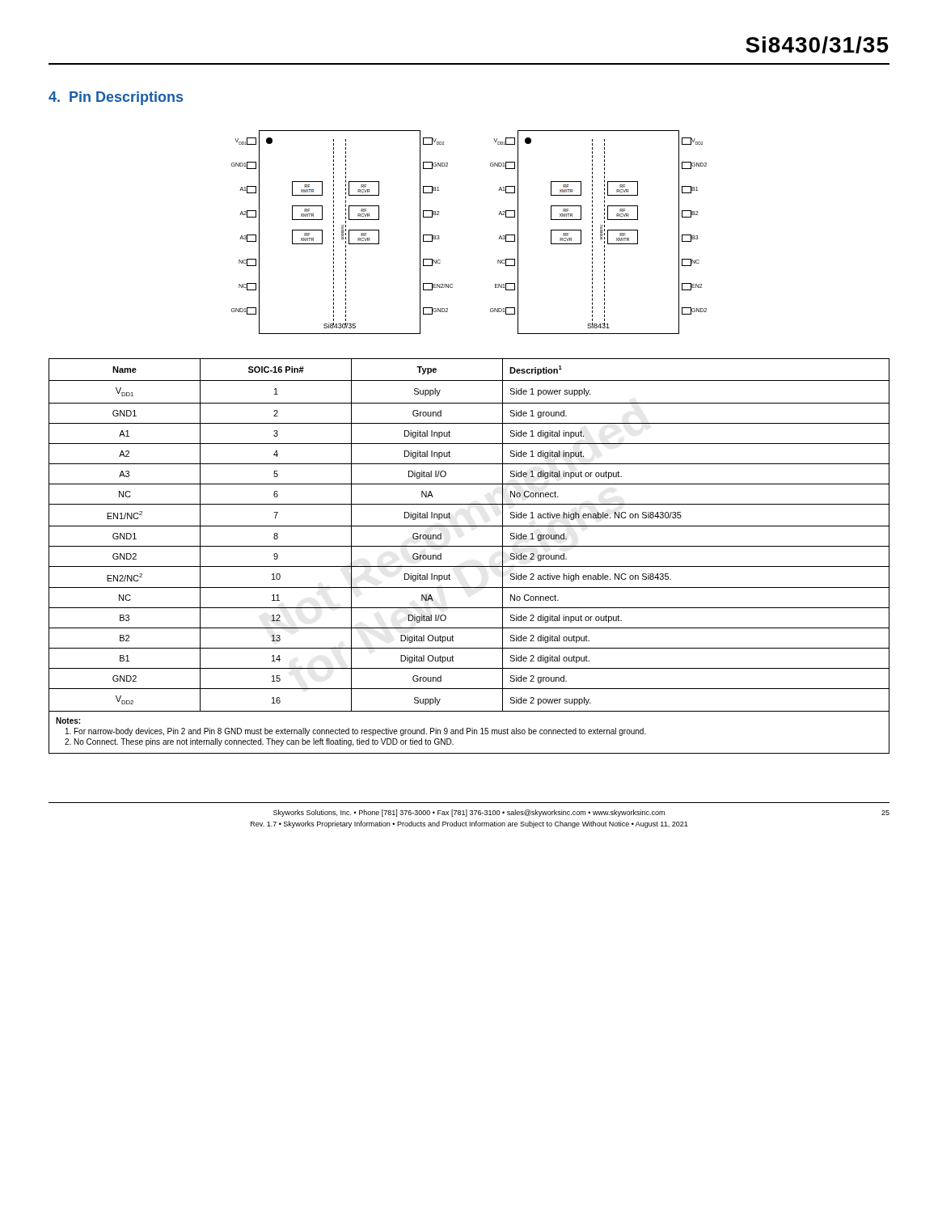Not Recommended
for New Designs
Si8430/31/35
4. Pin Descriptions
Isolation
VDD1
GND1
A1
A2
A3
NC
NC
GND1
VDD2
GND2
B1
B2
B3
NC
EN2/NC
GND2
RF
XMITR
RF
XMITR
RF
XMITR
RF
RCVR
RF
RCVR
RF
RCVR
Si8430/35
Isolation
VDD1
GND1
A1
A2
A3
NC
EN1
GND1
VDD2
GND2
B1
B2
B3
NC
EN2
GND2
RF
XMITR
RF
XMITR
RF
RCVR
RF
RCVR
RF
RCVR
RF
XMITR
Si8431
| Name | SOIC-16 Pin# | Type | Description 1 |
| --- | --- | --- | --- |
| V DD1 | 1 | Supply | Side 1 power supply. |
| GND1 | 2 | Ground | Side 1 ground. |
| A1 | 3 | Digital Input | Side 1 digital input. |
| A2 | 4 | Digital Input | Side 1 digital input. |
| A3 | 5 | Digital I/O | Side 1 digital input or output. |
| NC | 6 | NA | No Connect. |
| EN1/NC 2 | 7 | Digital Input | Side 1 active high enable. NC on Si8430/35 |
| GND1 | 8 | Ground | Side 1 ground. |
| GND2 | 9 | Ground | Side 2 ground. |
| EN2/NC 2 | 10 | Digital Input | Side 2 active high enable. NC on Si8435. |
| NC | 11 | NA | No Connect. |
| B3 | 12 | Digital I/O | Side 2 digital input or output. |
| B2 | 13 | Digital Output | Side 2 digital output. |
| B1 | 14 | Digital Output | Side 2 digital output. |
| GND2 | 15 | Ground | Side 2 ground. |
| V DD2 | 16 | Supply | Side 2 power supply. |
Notes:
For narrow-body devices, Pin 2 and Pin 8 GND must be externally connected to respective ground. Pin 9 and Pin 15 must also be connected to external ground.
No Connect. These pins are not internally connected. They can be left floating, tied to VDD or tied to GND.
Skyworks Solutions, Inc. • Phone [781] 376-3000 • Fax [781] 376-3100 • sales@skyworksinc.com • www.skyworksinc.com25
Rev. 1.7 • Skyworks Proprietary Information • Products and Product Information are Subject to Change Without Notice • August 11, 2021